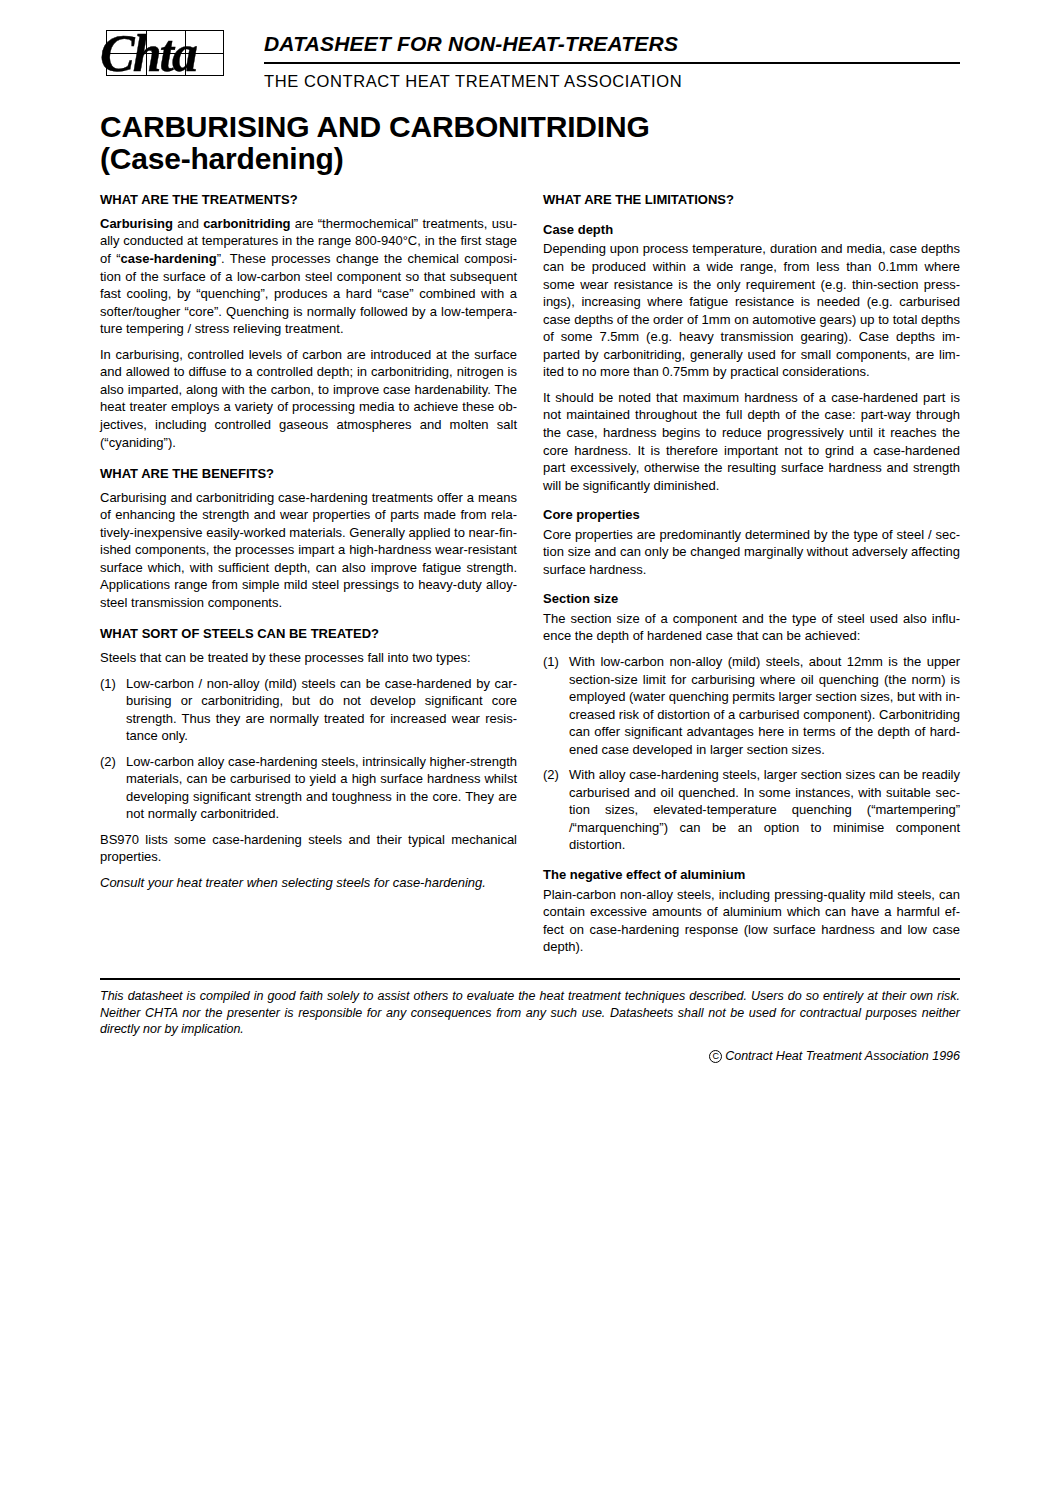Chta
DATASHEET FOR NON-HEAT-TREATERS
THE CONTRACT HEAT TREATMENT ASSOCIATION
CARBURISING AND CARBONITRIDING(Case-hardening)
WHAT ARE THE TREATMENTS?
Carburising and carbonitriding are “thermochemical” treatments, usually conducted at temperatures in the range 800-940°C, in the first stage of “case-hardening”. These processes change the chemical composition of the surface of a low-carbon steel component so that subsequent fast cooling, by “quenching”, produces a hard “case” combined with a softer/tougher “core”. Quenching is normally followed by a low-temperature tempering / stress relieving treatment.
In carburising, controlled levels of carbon are introduced at the surface and allowed to diffuse to a controlled depth; in carbonitriding, nitrogen is also imparted, along with the carbon, to improve case hardenability. The heat treater employs a variety of processing media to achieve these objectives, including controlled gaseous atmospheres and molten salt (“cyaniding”).
WHAT ARE THE BENEFITS?
Carburising and carbonitriding case-hardening treatments offer a means of enhancing the strength and wear properties of parts made from relatively-inexpensive easily-worked materials. Generally applied to near-finished components, the processes impart a high-hardness wear-resistant surface which, with sufficient depth, can also improve fatigue strength. Applications range from simple mild steel pressings to heavy-duty alloy-steel transmission components.
WHAT SORT OF STEELS CAN BE TREATED?
Steels that can be treated by these processes fall into two types:
Low-carbon / non-alloy (mild) steels can be case-hardened by carburising or carbonitriding, but do not develop significant core strength. Thus they are normally treated for increased wear resistance only.
Low-carbon alloy case-hardening steels, intrinsically higher-strength materials, can be carburised to yield a high surface hardness whilst developing significant strength and toughness in the core. They are not normally carbonitrided.
BS970 lists some case-hardening steels and their typical mechanical properties.
Consult your heat treater when selecting steels for case-hardening.
WHAT ARE THE LIMITATIONS?
Case depth
Depending upon process temperature, duration and media, case depths can be produced within a wide range, from less than 0.1mm where some wear resistance is the only requirement (e.g. thin-section pressings), increasing where fatigue resistance is needed (e.g. carburised case depths of the order of 1mm on automotive gears) up to total depths of some 7.5mm (e.g. heavy transmission gearing). Case depths imparted by carbonitriding, generally used for small components, are limited to no more than 0.75mm by practical considerations.
It should be noted that maximum hardness of a case-hardened part is not maintained throughout the full depth of the case: part-way through the case, hardness begins to reduce progressively until it reaches the core hardness. It is therefore important not to grind a case-hardened part excessively, otherwise the resulting surface hardness and strength will be significantly diminished.
Core properties
Core properties are predominantly determined by the type of steel / section size and can only be changed marginally without adversely affecting surface hardness.
Section size
The section size of a component and the type of steel used also influence the depth of hardened case that can be achieved:
With low-carbon non-alloy (mild) steels, about 12mm is the upper section-size limit for carburising where oil quenching (the norm) is employed (water quenching permits larger section sizes, but with increased risk of distortion of a carburised component). Carbonitriding can offer significant advantages here in terms of the depth of hardened case developed in larger section sizes.
With alloy case-hardening steels, larger section sizes can be readily carburised and oil quenched. In some instances, with suitable section sizes, elevated-temperature quenching (“martempering” /“marquenching”) can be an option to minimise component distortion.
The negative effect of aluminium
Plain-carbon non-alloy steels, including pressing-quality mild steels, can contain excessive amounts of aluminium which can have a harmful effect on case-hardening response (low surface hardness and low case depth).
This datasheet is compiled in good faith solely to assist others to evaluate the heat treatment techniques described. Users do so entirely at their own risk. Neither CHTA nor the presenter is responsible for any consequences from any such use. Datasheets shall not be used for contractual purposes neither directly nor by implication.
CContract Heat Treatment Association 1996